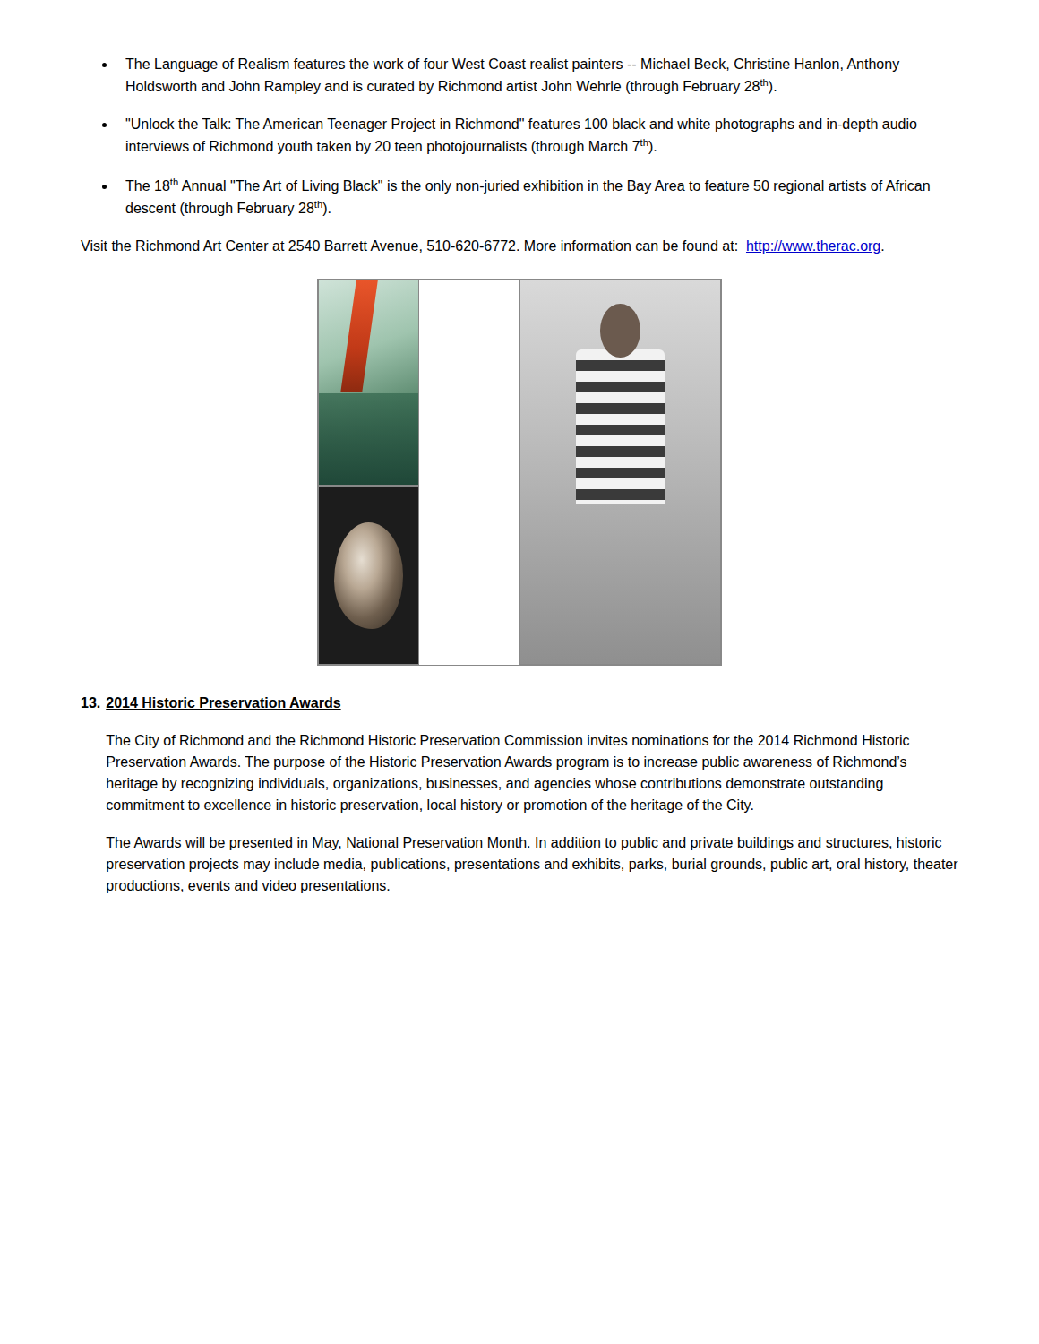The Language of Realism features the work of four West Coast realist painters -- Michael Beck, Christine Hanlon, Anthony Holdsworth and John Rampley and is curated by Richmond artist John Wehrle (through February 28th).
"Unlock the Talk: The American Teenager Project in Richmond" features 100 black and white photographs and in-depth audio interviews of Richmond youth taken by 20 teen photojournalists (through March 7th).
The 18th Annual "The Art of Living Black" is the only non-juried exhibition in the Bay Area to feature 50 regional artists of African descent (through February 28th).
Visit the Richmond Art Center at 2540 Barrett Avenue, 510-620-6772. More information can be found at: http://www.therac.org.
13.
2014 Historic Preservation Awards
The City of Richmond and the Richmond Historic Preservation Commission invites nominations for the 2014 Richmond Historic Preservation Awards. The purpose of the Historic Preservation Awards program is to increase public awareness of Richmond’s heritage by recognizing individuals, organizations, businesses, and agencies whose contributions demonstrate outstanding commitment to excellence in historic preservation, local history or promotion of the heritage of the City.
The Awards will be presented in May, National Preservation Month. In addition to public and private buildings and structures, historic preservation projects may include media, publications, presentations and exhibits, parks, burial grounds, public art, oral history, theater productions, events and video presentations.